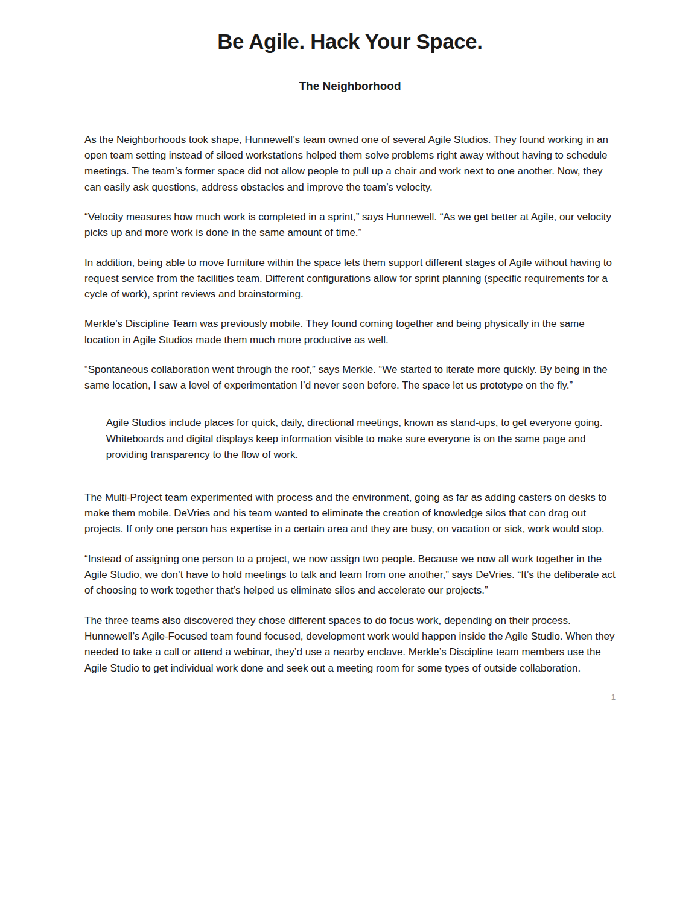Be Agile. Hack Your Space.
The Neighborhood
As the Neighborhoods took shape, Hunnewell’s team owned one of several Agile Studios. They found working in an open team setting instead of siloed workstations helped them solve problems right away without having to schedule meetings. The team’s former space did not allow people to pull up a chair and work next to one another. Now, they can easily ask questions, address obstacles and improve the team’s velocity.
“Velocity measures how much work is completed in a sprint,” says Hunnewell. “As we get better at Agile, our velocity picks up and more work is done in the same amount of time.”
In addition, being able to move furniture within the space lets them support different stages of Agile without having to request service from the facilities team. Different configurations allow for sprint planning (specific requirements for a cycle of work), sprint reviews and brainstorming.
Merkle’s Discipline Team was previously mobile. They found coming together and being physically in the same location in Agile Studios made them much more productive as well.
“Spontaneous collaboration went through the roof,” says Merkle. “We started to iterate more quickly. By being in the same location, I saw a level of experimentation I’d never seen before. The space let us prototype on the fly.”
Agile Studios include places for quick, daily, directional meetings, known as stand-ups, to get everyone going. Whiteboards and digital displays keep information visible to make sure everyone is on the same page and providing transparency to the flow of work.
The Multi-Project team experimented with process and the environment, going as far as adding casters on desks to make them mobile. DeVries and his team wanted to eliminate the creation of knowledge silos that can drag out projects. If only one person has expertise in a certain area and they are busy, on vacation or sick, work would stop.
“Instead of assigning one person to a project, we now assign two people. Because we now all work together in the Agile Studio, we don’t have to hold meetings to talk and learn from one another,” says DeVries. “It’s the deliberate act of choosing to work together that’s helped us eliminate silos and accelerate our projects.”
The three teams also discovered they chose different spaces to do focus work, depending on their process. Hunnewell’s Agile-Focused team found focused, development work would happen inside the Agile Studio. When they needed to take a call or attend a webinar, they’d use a nearby enclave. Merkle’s Discipline team members use the Agile Studio to get individual work done and seek out a meeting room for some types of outside collaboration.
1